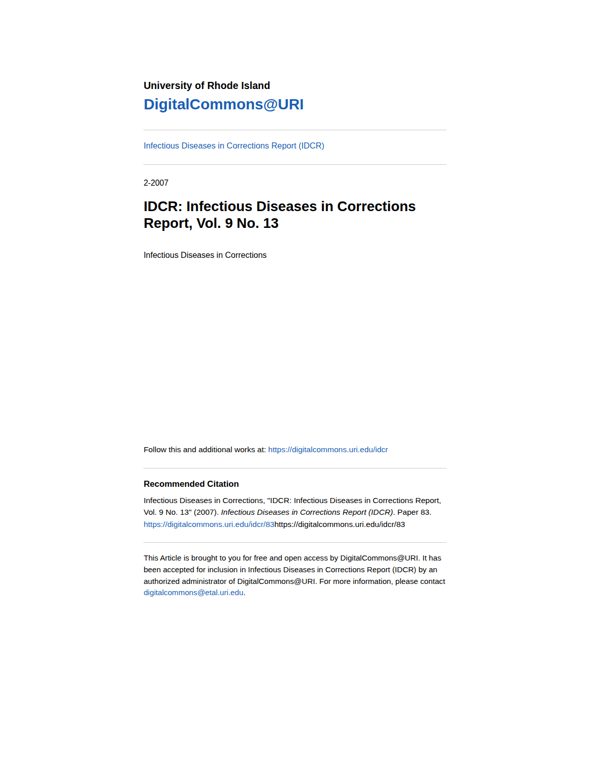University of Rhode Island
DigitalCommons@URI
Infectious Diseases in Corrections Report (IDCR)
2-2007
IDCR: Infectious Diseases in Corrections Report, Vol. 9 No. 13
Infectious Diseases in Corrections
Follow this and additional works at: https://digitalcommons.uri.edu/idcr
Recommended Citation
Infectious Diseases in Corrections, "IDCR: Infectious Diseases in Corrections Report, Vol. 9 No. 13" (2007). Infectious Diseases in Corrections Report (IDCR). Paper 83.
https://digitalcommons.uri.edu/idcr/83https://digitalcommons.uri.edu/idcr/83
This Article is brought to you for free and open access by DigitalCommons@URI. It has been accepted for inclusion in Infectious Diseases in Corrections Report (IDCR) by an authorized administrator of DigitalCommons@URI. For more information, please contact digitalcommons@etal.uri.edu.